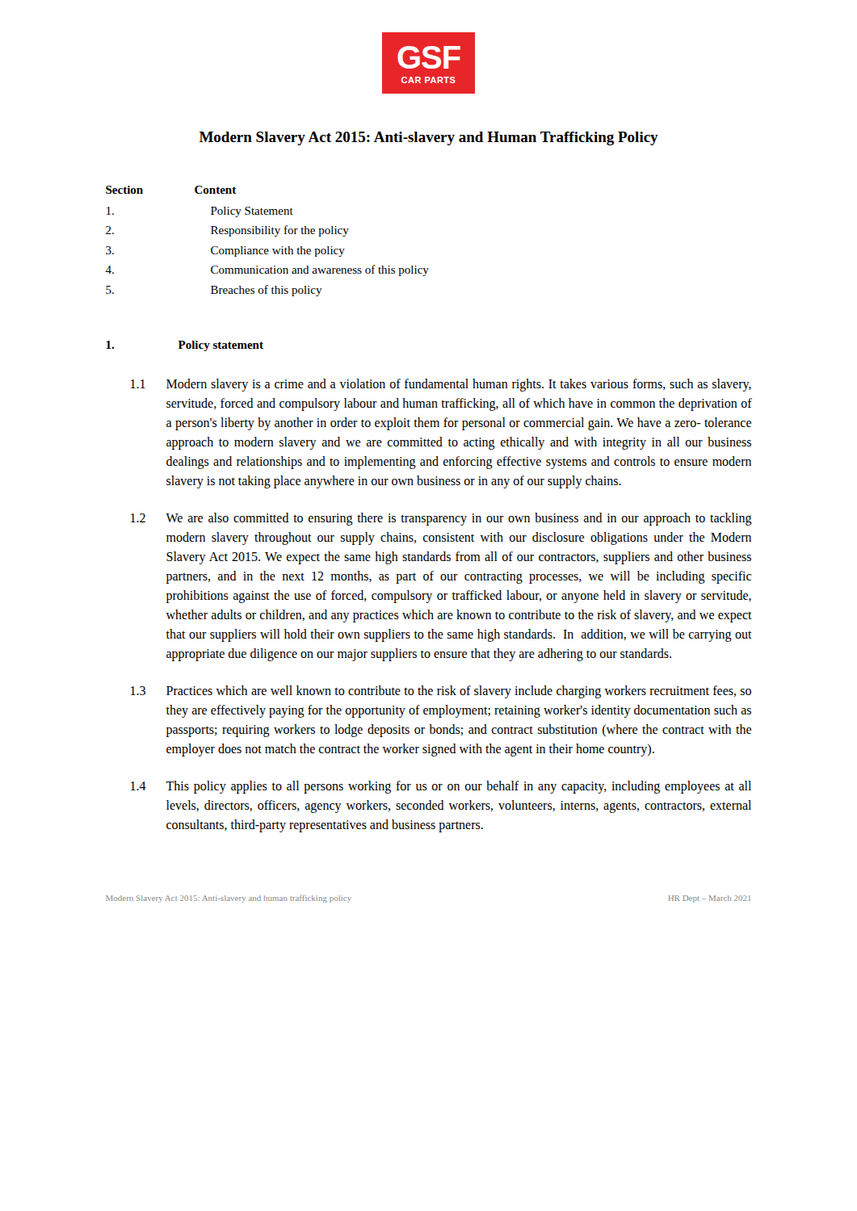GSF CAR PARTS
Modern Slavery Act 2015: Anti-slavery and Human Trafficking Policy
| Section | Content |
| --- | --- |
| 1. | Policy Statement |
| 2. | Responsibility for the policy |
| 3. | Compliance with the policy |
| 4. | Communication and awareness of this policy |
| 5. | Breaches of this policy |
1. Policy statement
1.1
Modern slavery is a crime and a violation of fundamental human rights. It takes various forms, such as slavery, servitude, forced and compulsory labour and human trafficking, all of which have in common the deprivation of a person's liberty by another in order to exploit them for personal or commercial gain. We have a zero- tolerance approach to modern slavery and we are committed to acting ethically and with integrity in all our business dealings and relationships and to implementing and enforcing effective systems and controls to ensure modern slavery is not taking place anywhere in our own business or in any of our supply chains.
1.2
We are also committed to ensuring there is transparency in our own business and in our approach to tackling modern slavery throughout our supply chains, consistent with our disclosure obligations under the Modern Slavery Act 2015. We expect the same high standards from all of our contractors, suppliers and other business partners, and in the next 12 months, as part of our contracting processes, we will be including specific prohibitions against the use of forced, compulsory or trafficked labour, or anyone held in slavery or servitude, whether adults or children, and any practices which are known to contribute to the risk of slavery, and we expect that our suppliers will hold their own suppliers to the same high standards. In addition, we will be carrying out appropriate due diligence on our major suppliers to ensure that they are adhering to our standards.
1.3
Practices which are well known to contribute to the risk of slavery include charging workers recruitment fees, so they are effectively paying for the opportunity of employment; retaining worker's identity documentation such as passports; requiring workers to lodge deposits or bonds; and contract substitution (where the contract with the employer does not match the contract the worker signed with the agent in their home country).
1.4
This policy applies to all persons working for us or on our behalf in any capacity, including employees at all levels, directors, officers, agency workers, seconded workers, volunteers, interns, agents, contractors, external consultants, third-party representatives and business partners.
Modern Slavery Act 2015: Anti-slavery and human trafficking policy HR Dept – March 2021